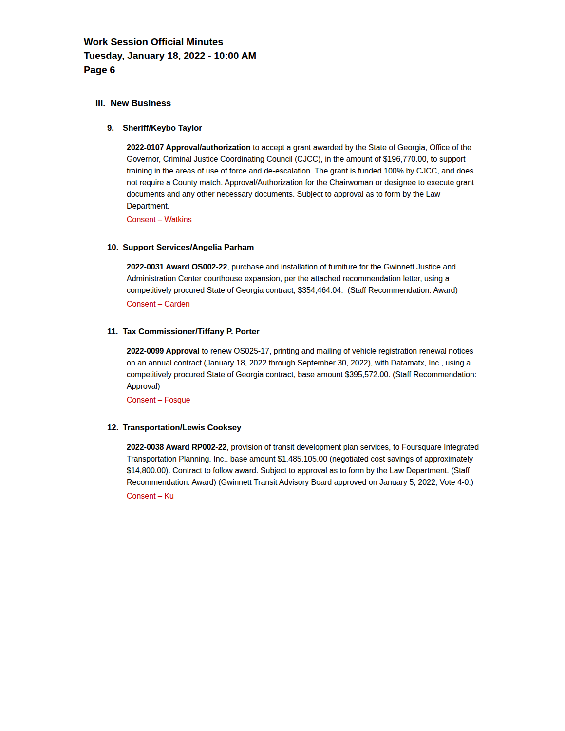Work Session Official Minutes
Tuesday, January 18, 2022 - 10:00 AM
Page 6
III. New Business
9. Sheriff/Keybo Taylor
2022-0107 Approval/authorization to accept a grant awarded by the State of Georgia, Office of the Governor, Criminal Justice Coordinating Council (CJCC), in the amount of $196,770.00, to support training in the areas of use of force and de-escalation. The grant is funded 100% by CJCC, and does not require a County match. Approval/Authorization for the Chairwoman or designee to execute grant documents and any other necessary documents. Subject to approval as to form by the Law Department.
Consent – Watkins
10. Support Services/Angelia Parham
2022-0031 Award OS002-22, purchase and installation of furniture for the Gwinnett Justice and Administration Center courthouse expansion, per the attached recommendation letter, using a competitively procured State of Georgia contract, $354,464.04. (Staff Recommendation: Award)
Consent – Carden
11. Tax Commissioner/Tiffany P. Porter
2022-0099 Approval to renew OS025-17, printing and mailing of vehicle registration renewal notices on an annual contract (January 18, 2022 through September 30, 2022), with Datamatx, Inc., using a competitively procured State of Georgia contract, base amount $395,572.00. (Staff Recommendation: Approval)
Consent – Fosque
12. Transportation/Lewis Cooksey
2022-0038 Award RP002-22, provision of transit development plan services, to Foursquare Integrated Transportation Planning, Inc., base amount $1,485,105.00 (negotiated cost savings of approximately $14,800.00). Contract to follow award. Subject to approval as to form by the Law Department. (Staff Recommendation: Award) (Gwinnett Transit Advisory Board approved on January 5, 2022, Vote 4-0.)
Consent – Ku